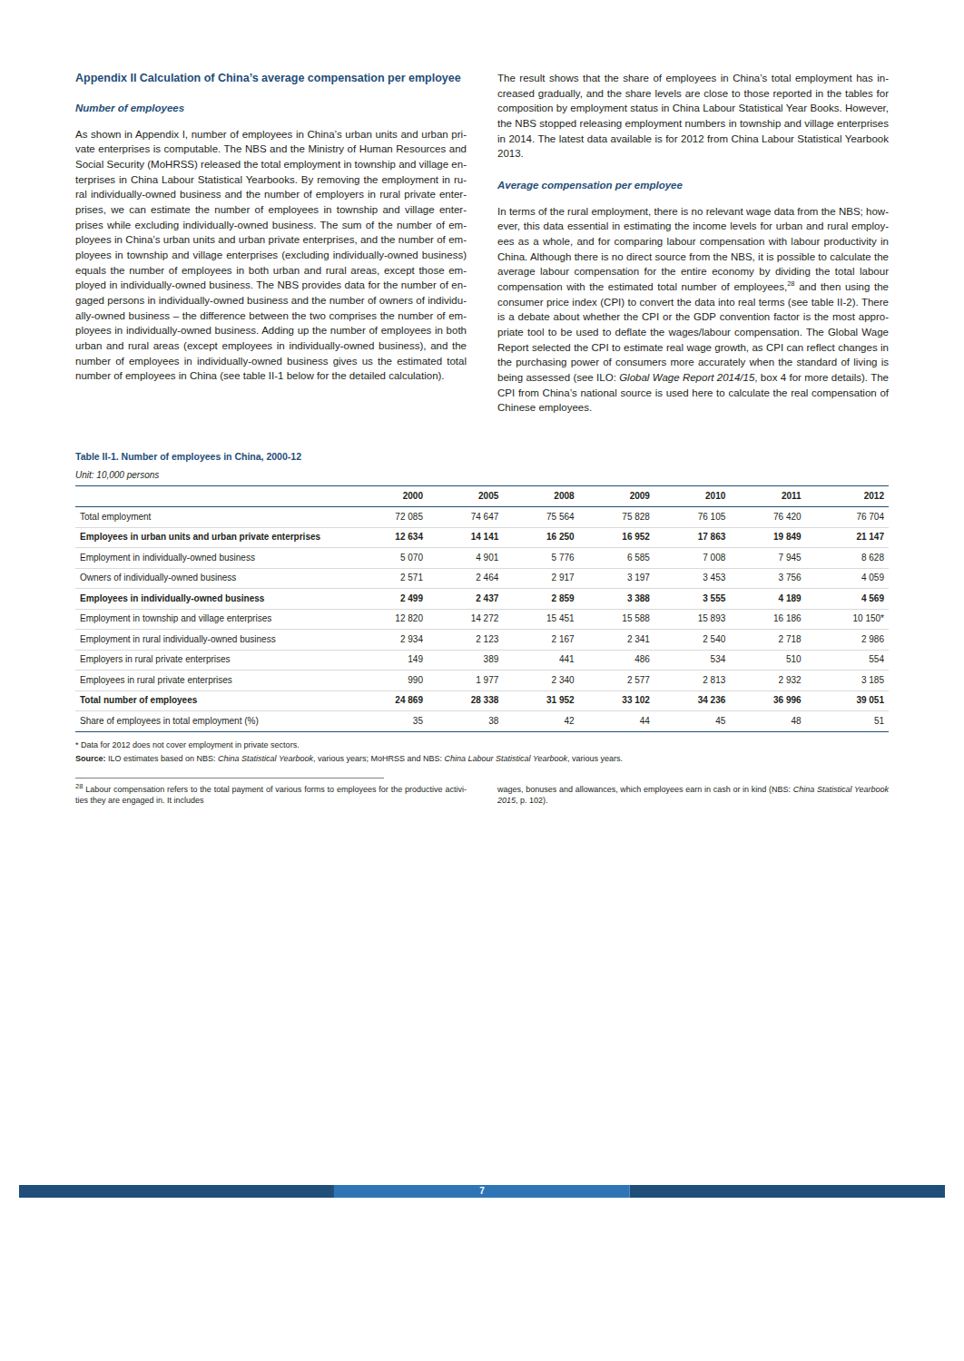Appendix II Calculation of China’s average compensation per employee
Number of employees
As shown in Appendix I, number of employees in China’s urban units and urban private enterprises is computable. The NBS and the Ministry of Human Resources and Social Security (MoHRSS) released the total employment in township and village enterprises in China Labour Statistical Yearbooks. By removing the employment in rural individually-owned business and the number of employers in rural private enterprises, we can estimate the number of employees in township and village enterprises while excluding individually-owned business. The sum of the number of employees in China’s urban units and urban private enterprises, and the number of employees in township and village enterprises (excluding individually-owned business) equals the number of employees in both urban and rural areas, except those employed in individually-owned business. The NBS provides data for the number of engaged persons in individually-owned business and the number of owners of individually-owned business – the difference between the two comprises the number of employees in individually-owned business. Adding up the number of employees in both urban and rural areas (except employees in individually-owned business), and the number of employees in individually-owned business gives us the estimated total number of employees in China (see table II-1 below for the detailed calculation).
The result shows that the share of employees in China’s total employment has increased gradually, and the share levels are close to those reported in the tables for composition by employment status in China Labour Statistical Year Books. However, the NBS stopped releasing employment numbers in township and village enterprises in 2014. The latest data available is for 2012 from China Labour Statistical Yearbook 2013.
Average compensation per employee
In terms of the rural employment, there is no relevant wage data from the NBS; however, this data essential in estimating the income levels for urban and rural employees as a whole, and for comparing labour compensation with labour productivity in China. Although there is no direct source from the NBS, it is possible to calculate the average labour compensation for the entire economy by dividing the total labour compensation with the estimated total number of employees,28 and then using the consumer price index (CPI) to convert the data into real terms (see table II-2). There is a debate about whether the CPI or the GDP convention factor is the most appropriate tool to be used to deflate the wages/labour compensation. The Global Wage Report selected the CPI to estimate real wage growth, as CPI can reflect changes in the purchasing power of consumers more accurately when the standard of living is being assessed (see ILO: Global Wage Report 2014/15, box 4 for more details). The CPI from China’s national source is used here to calculate the real compensation of Chinese employees.
Table II-1. Number of employees in China, 2000-12
Unit: 10,000 persons
| | 2000 | 2005 | 2008 | 2009 | 2010 | 2011 | 2012 |
| --- | --- | --- | --- | --- | --- | --- | --- |
| Total employment | 72 085 | 74 647 | 75 564 | 75 828 | 76 105 | 76 420 | 76 704 |
| Employees in urban units and urban private enterprises | 12 634 | 14 141 | 16 250 | 16 952 | 17 863 | 19 849 | 21 147 |
| Employment in individually-owned business | 5 070 | 4 901 | 5 776 | 6 585 | 7 008 | 7 945 | 8 628 |
| Owners of individually-owned business | 2 571 | 2 464 | 2 917 | 3 197 | 3 453 | 3 756 | 4 059 |
| Employees in individually-owned business | 2 499 | 2 437 | 2 859 | 3 388 | 3 555 | 4 189 | 4 569 |
| Employment in township and village enterprises | 12 820 | 14 272 | 15 451 | 15 588 | 15 893 | 16 186 | 10 150* |
| Employment in rural individually-owned business | 2 934 | 2 123 | 2 167 | 2 341 | 2 540 | 2 718 | 2 986 |
| Employers in rural private enterprises | 149 | 389 | 441 | 486 | 534 | 510 | 554 |
| Employees in rural private enterprises | 990 | 1 977 | 2 340 | 2 577 | 2 813 | 2 932 | 3 185 |
| Total number of employees | 24 869 | 28 338 | 31 952 | 33 102 | 34 236 | 36 996 | 39 051 |
| Share of employees in total employment (%) | 35 | 38 | 42 | 44 | 45 | 48 | 51 |
* Data for 2012 does not cover employment in private sectors.
Source: ILO estimates based on NBS: China Statistical Yearbook, various years; MoHRSS and NBS: China Labour Statistical Yearbook, various years.
28 Labour compensation refers to the total payment of various forms to employees for the productive activities they are engaged in. It includes
wages, bonuses and allowances, which employees earn in cash or in kind (NBS: China Statistical Yearbook 2015, p. 102).
7